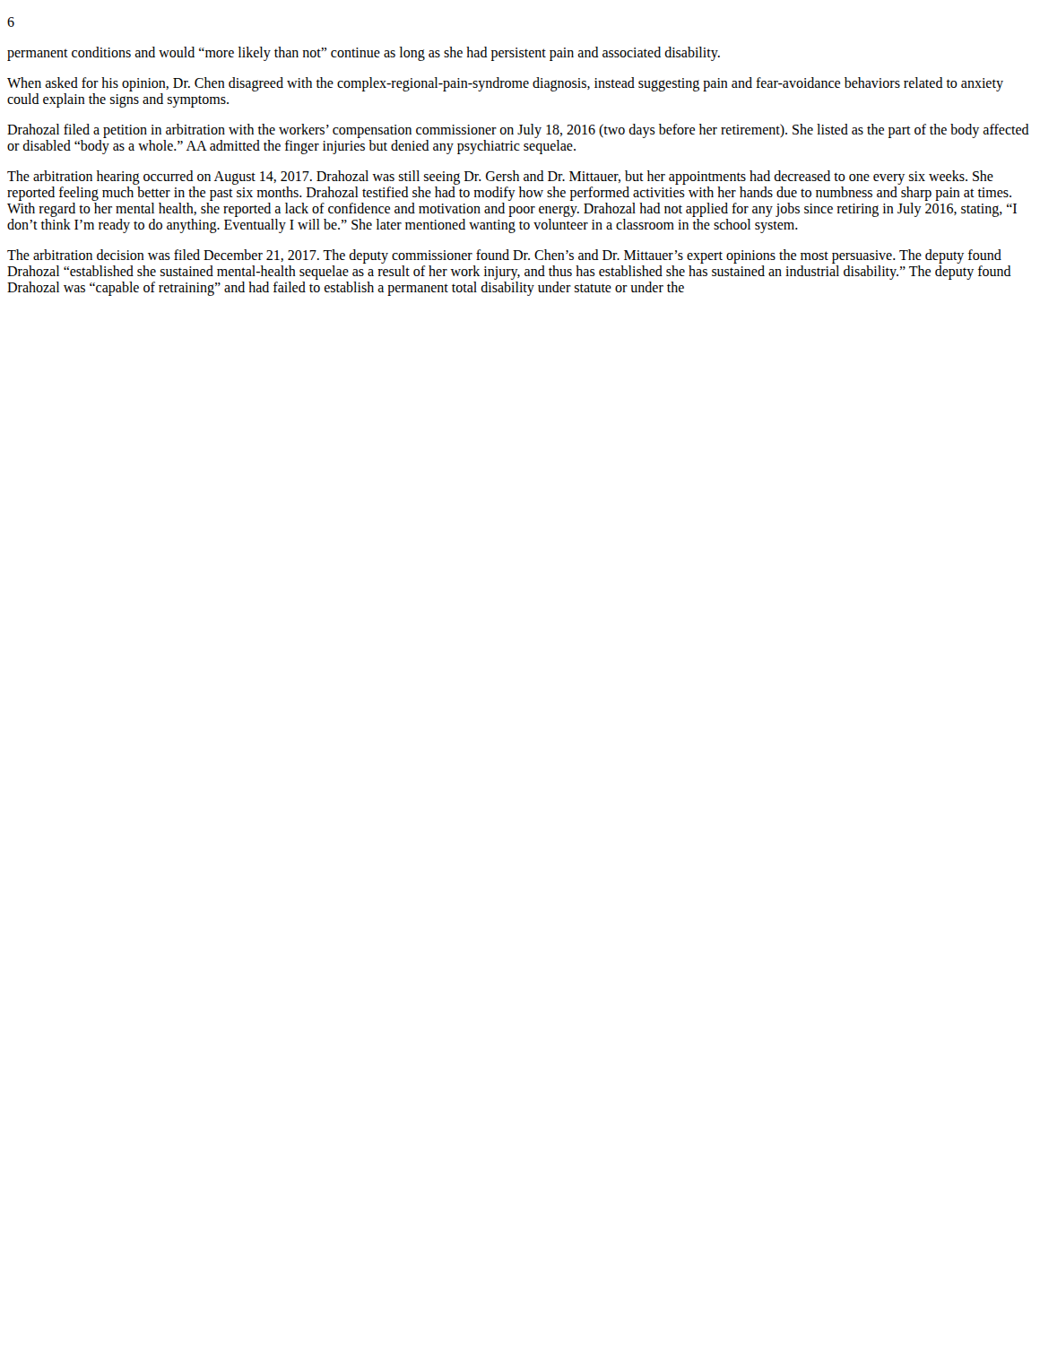6
permanent conditions and would “more likely than not” continue as long as she had persistent pain and associated disability.
When asked for his opinion, Dr. Chen disagreed with the complex-regional-pain-syndrome diagnosis, instead suggesting pain and fear-avoidance behaviors related to anxiety could explain the signs and symptoms.
Drahozal filed a petition in arbitration with the workers’ compensation commissioner on July 18, 2016 (two days before her retirement). She listed as the part of the body affected or disabled “body as a whole.” AA admitted the finger injuries but denied any psychiatric sequelae.
The arbitration hearing occurred on August 14, 2017. Drahozal was still seeing Dr. Gersh and Dr. Mittauer, but her appointments had decreased to one every six weeks. She reported feeling much better in the past six months. Drahozal testified she had to modify how she performed activities with her hands due to numbness and sharp pain at times. With regard to her mental health, she reported a lack of confidence and motivation and poor energy. Drahozal had not applied for any jobs since retiring in July 2016, stating, “I don’t think I’m ready to do anything. Eventually I will be.” She later mentioned wanting to volunteer in a classroom in the school system.
The arbitration decision was filed December 21, 2017. The deputy commissioner found Dr. Chen’s and Dr. Mittauer’s expert opinions the most persuasive. The deputy found Drahozal “established she sustained mental-health sequelae as a result of her work injury, and thus has established she has sustained an industrial disability.” The deputy found Drahozal was “capable of retraining” and had failed to establish a permanent total disability under statute or under the